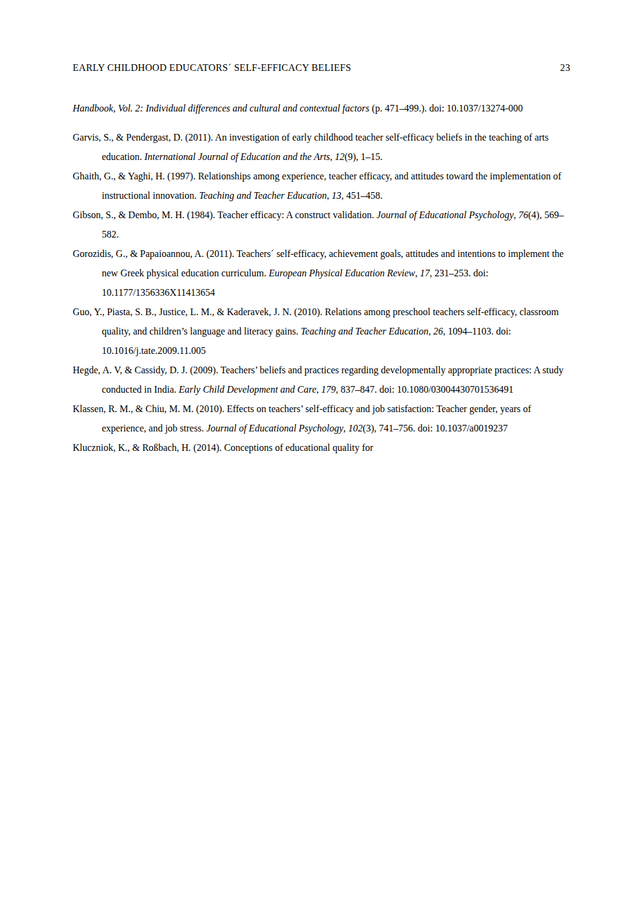Early Childhood Educators´ Self-Efficacy Beliefs 23
Handbook, Vol. 2: Individual differences and cultural and contextual factors (p. 471–499.). doi: 10.1037/13274-000
Garvis, S., & Pendergast, D. (2011). An investigation of early childhood teacher self-efficacy beliefs in the teaching of arts education. International Journal of Education and the Arts, 12(9), 1–15.
Ghaith, G., & Yaghi, H. (1997). Relationships among experience, teacher efficacy, and attitudes toward the implementation of instructional innovation. Teaching and Teacher Education, 13, 451–458.
Gibson, S., & Dembo, M. H. (1984). Teacher efficacy: A construct validation. Journal of Educational Psychology, 76(4), 569–582.
Gorozidis, G., & Papaioannou, A. (2011). Teachers´ self-efficacy, achievement goals, attitudes and intentions to implement the new Greek physical education curriculum. European Physical Education Review, 17, 231–253. doi: 10.1177/1356336X11413654
Guo, Y., Piasta, S. B., Justice, L. M., & Kaderavek, J. N. (2010). Relations among preschool teachers self-efficacy, classroom quality, and children’s language and literacy gains. Teaching and Teacher Education, 26, 1094–1103. doi: 10.1016/j.tate.2009.11.005
Hegde, A. V, & Cassidy, D. J. (2009). Teachers’ beliefs and practices regarding developmentally appropriate practices: A study conducted in India. Early Child Development and Care, 179, 837–847. doi: 10.1080/03004430701536491
Klassen, R. M., & Chiu, M. M. (2010). Effects on teachers’ self-efficacy and job satisfaction: Teacher gender, years of experience, and job stress. Journal of Educational Psychology, 102(3), 741–756. doi: 10.1037/a0019237
Kluczniok, K., & Roßbach, H. (2014). Conceptions of educational quality for